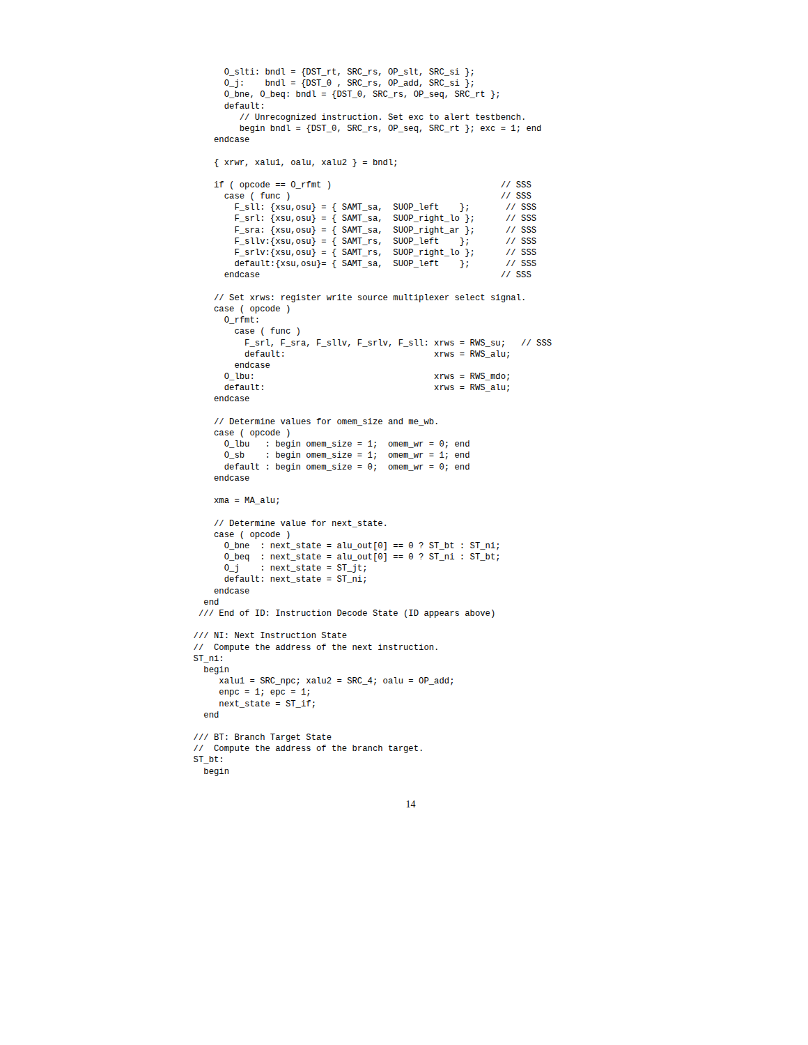O_slti: bndl = {DST_rt, SRC_rs, OP_slt, SRC_si };
      O_j:    bndl = {DST_0 , SRC_rs, OP_add, SRC_si };
      O_bne, O_beq: bndl = {DST_0, SRC_rs, OP_seq, SRC_rt };
      default:
         // Unrecognized instruction. Set exc to alert testbench.
         begin bndl = {DST_0, SRC_rs, OP_seq, SRC_rt }; exc = 1; end
    endcase

    { xrwr, xalu1, oalu, xalu2 } = bndl;

    if ( opcode == O_rfmt )                                 // SSS
      case ( func )                                         // SSS
        F_sll: {xsu,osu} = { SAMT_sa,  SUOP_left    };       // SSS
        F_srl: {xsu,osu} = { SAMT_sa,  SUOP_right_lo };      // SSS
        F_sra: {xsu,osu} = { SAMT_sa,  SUOP_right_ar };      // SSS
        F_sllv:{xsu,osu} = { SAMT_rs,  SUOP_left    };       // SSS
        F_srlv:{xsu,osu} = { SAMT_rs,  SUOP_right_lo };      // SSS
        default:{xsu,osu}= { SAMT_sa,  SUOP_left    };       // SSS
      endcase                                               // SSS

    // Set xrws: register write source multiplexer select signal.
    case ( opcode )
      O_rfmt:
        case ( func )
          F_srl, F_sra, F_sllv, F_srlv, F_sll: xrws = RWS_su;   // SSS
          default:                             xrws = RWS_alu;
        endcase
      O_lbu:                                   xrws = RWS_mdo;
      default:                                 xrws = RWS_alu;
    endcase

    // Determine values for omem_size and me_wb.
    case ( opcode )
      O_lbu   : begin omem_size = 1;  omem_wr = 0; end
      O_sb    : begin omem_size = 1;  omem_wr = 1; end
      default : begin omem_size = 0;  omem_wr = 0; end
    endcase

    xma = MA_alu;

    // Determine value for next_state.
    case ( opcode )
      O_bne  : next_state = alu_out[0] == 0 ? ST_bt : ST_ni;
      O_beq  : next_state = alu_out[0] == 0 ? ST_ni : ST_bt;
      O_j    : next_state = ST_jt;
      default: next_state = ST_ni;
    endcase
  end
 /// End of ID: Instruction Decode State (ID appears above)

/// NI: Next Instruction State
//  Compute the address of the next instruction.
ST_ni:
  begin
     xalu1 = SRC_npc; xalu2 = SRC_4; oalu = OP_add;
     enpc = 1; epc = 1;
     next_state = ST_if;
  end

/// BT: Branch Target State
//  Compute the address of the branch target.
ST_bt:
  begin
14